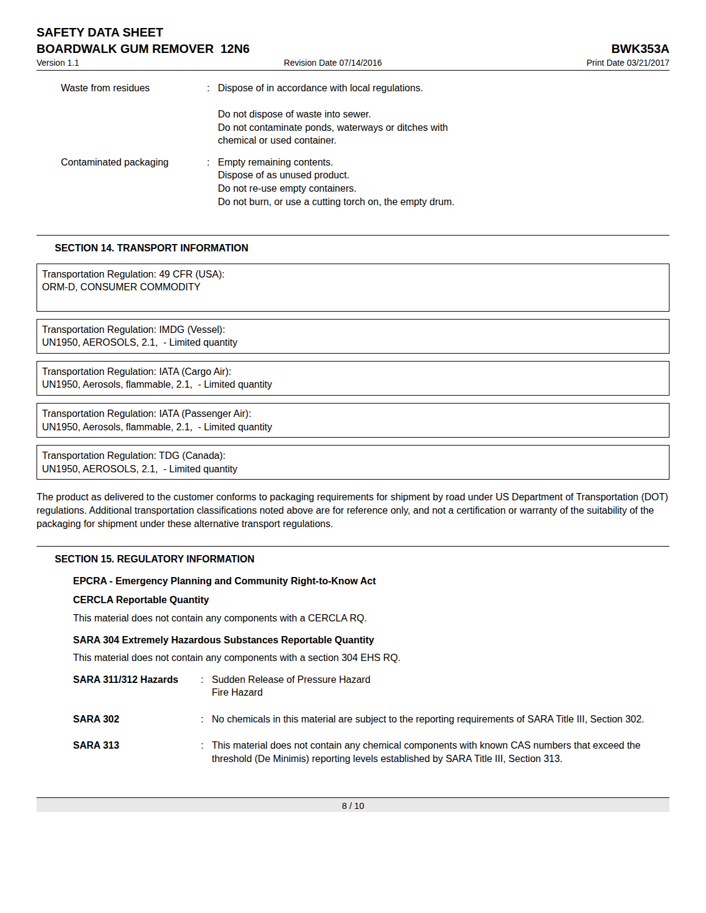SAFETY DATA SHEET
BOARDWALK GUM REMOVER 12N6 BWK353A
Version 1.1 Revision Date 07/14/2016 Print Date 03/21/2017
| Waste from residues | : | Dispose of in accordance with local regulations. Do not dispose of waste into sewer. Do not contaminate ponds, waterways or ditches with chemical or used container. |
| Contaminated packaging | : | Empty remaining contents. Dispose of as unused product. Do not re-use empty containers. Do not burn, or use a cutting torch on, the empty drum. |
SECTION 14. TRANSPORT INFORMATION
Transportation Regulation: 49 CFR (USA):
ORM-D, CONSUMER COMMODITY
Transportation Regulation: IMDG (Vessel):
UN1950, AEROSOLS, 2.1, - Limited quantity
Transportation Regulation: IATA (Cargo Air):
UN1950, Aerosols, flammable, 2.1, - Limited quantity
Transportation Regulation: IATA (Passenger Air):
UN1950, Aerosols, flammable, 2.1, - Limited quantity
Transportation Regulation: TDG (Canada):
UN1950, AEROSOLS, 2.1, - Limited quantity
The product as delivered to the customer conforms to packaging requirements for shipment by road under US Department of Transportation (DOT) regulations. Additional transportation classifications noted above are for reference only, and not a certification or warranty of the suitability of the packaging for shipment under these alternative transport regulations.
SECTION 15. REGULATORY INFORMATION
EPCRA - Emergency Planning and Community Right-to-Know Act
CERCLA Reportable Quantity
This material does not contain any components with a CERCLA RQ.
SARA 304 Extremely Hazardous Substances Reportable Quantity
This material does not contain any components with a section 304 EHS RQ.
| SARA 311/312 Hazards | : | Sudden Release of Pressure Hazard Fire Hazard |
| SARA 302 | : | No chemicals in this material are subject to the reporting requirements of SARA Title III, Section 302. |
| SARA 313 | : | This material does not contain any chemical components with known CAS numbers that exceed the threshold (De Minimis) reporting levels established by SARA Title III, Section 313. |
8 / 10